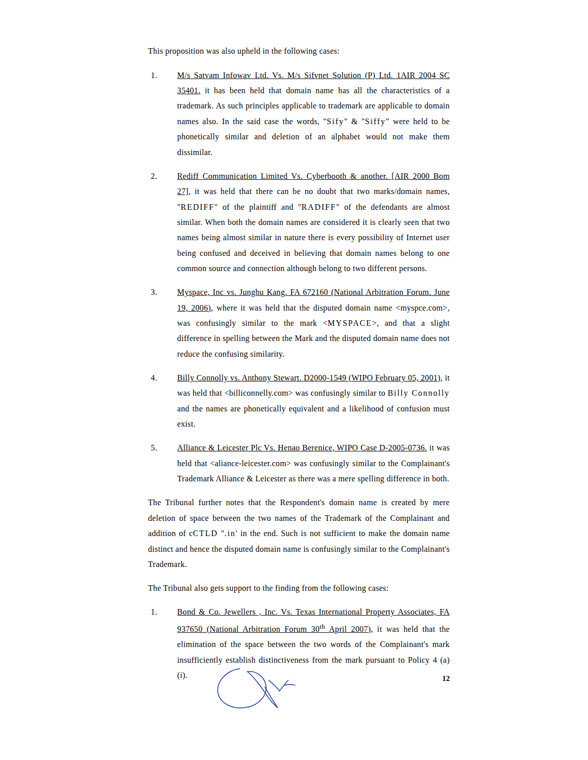This proposition was also upheld in the following cases:
M/s Satvam Infowav Ltd. Vs. M/s Sifvnet Solution (P) Ltd. 1AIR 2004 SC 35401. it has been held that domain name has all the characteristics of a trademark. As such principles applicable to trademark are applicable to domain names also. In the said case the words, "Sify" & "Siffy" were held to be phonetically similar and deletion of an alphabet would not make them dissimilar.
Rediff Communication Limited Vs. Cyberbooth & another. [AIR 2000 Bom 27], it was held that there can be no doubt that two marks/domain names, "REDIFF" of the plaintiff and "RADIFF" of the defendants are almost similar. When both the domain names are considered it is clearly seen that two names being almost similar in nature there is every possibility of Internet user being confused and deceived in believing that domain names belong to one common source and connection although belong to two different persons.
Myspace, Inc vs. Junghu Kang. FA 672160 (National Arbitration Forum. June 19, 2006), where it was held that the disputed domain name <myspce.com>, was confusingly similar to the mark <MYSPACE>, and that a slight difference in spelling between the Mark and the disputed domain name does not reduce the confusing similarity.
Billy Connolly vs. Anthony Stewart. D2000-1549 (WIPO February 05, 2001), it was held that <billiconnelly.com> was confusingly similar to Billy Connolly and the names are phonetically equivalent and a likelihood of confusion must exist.
Alliance & Leicester Plc Vs. Henao Berenice, WIPO Case D-2005-0736. it was held that <aliance-leicester.com> was confusingly similar to the Complainant's Trademark Alliance & Leicester as there was a mere spelling difference in both.
The Tribunal further notes that the Respondent's domain name is created by mere deletion of space between the two names of the Trademark of the Complainant and addition of cCTLD ".in' in the end. Such is not sufficient to make the domain name distinct and hence the disputed domain name is confusingly similar to the Complainant's Trademark.
The Tribunal also gets support to the finding from the following cases:
Bond & Co. Jewellers , Inc. Vs. Texas International Property Associates, FA 937650 (National Arbitration Forum 30th April 2007), it was held that the elimination of the space between the two words of the Complainant's mark insufficiently establish distinctiveness from the mark pursuant to Policy 4 (a)(i).
12